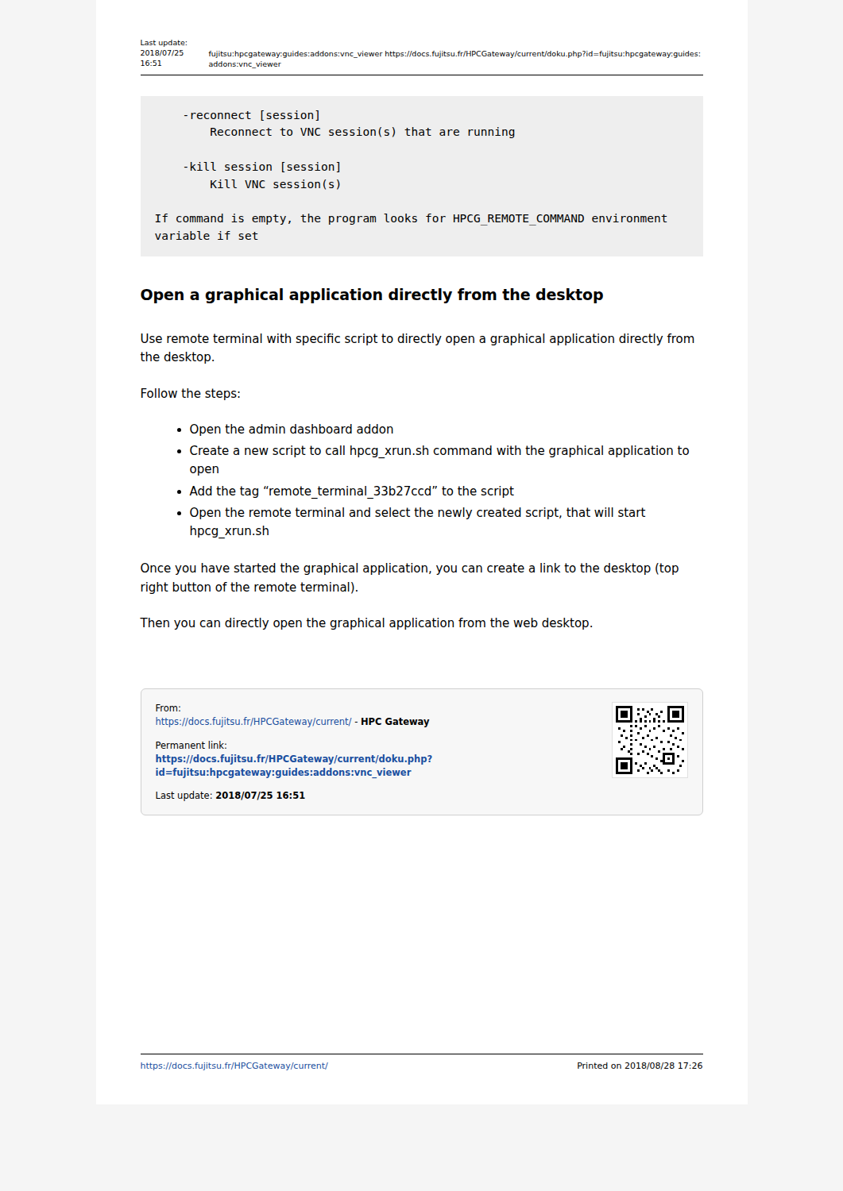Last update: 2018/07/25 16:51
fujitsu:hpcgateway:guides:addons:vnc_viewer https://docs.fujitsu.fr/HPCGateway/current/doku.php?id=fujitsu:hpcgateway:guides:addons:vnc_viewer
    -reconnect [session]
        Reconnect to VNC session(s) that are running

    -kill session [session]
        Kill VNC session(s)

If command is empty, the program looks for HPCG_REMOTE_COMMAND environment variable if set
Open a graphical application directly from the desktop
Use remote terminal with specific script to directly open a graphical application directly from the desktop.
Follow the steps:
Open the admin dashboard addon
Create a new script to call hpcg_xrun.sh command with the graphical application to open
Add the tag “remote_terminal_33b27ccd” to the script
Open the remote terminal and select the newly created script, that will start hpcg_xrun.sh
Once you have started the graphical application, you can create a link to the desktop (top right button of the remote terminal).
Then you can directly open the graphical application from the web desktop.
From:
https://docs.fujitsu.fr/HPCGateway/current/ - HPC Gateway
Permanent link:
https://docs.fujitsu.fr/HPCGateway/current/doku.php?id=fujitsu:hpcgateway:guides:addons:vnc_viewer
Last update: 2018/07/25 16:51
https://docs.fujitsu.fr/HPCGateway/current/
Printed on 2018/08/28 17:26